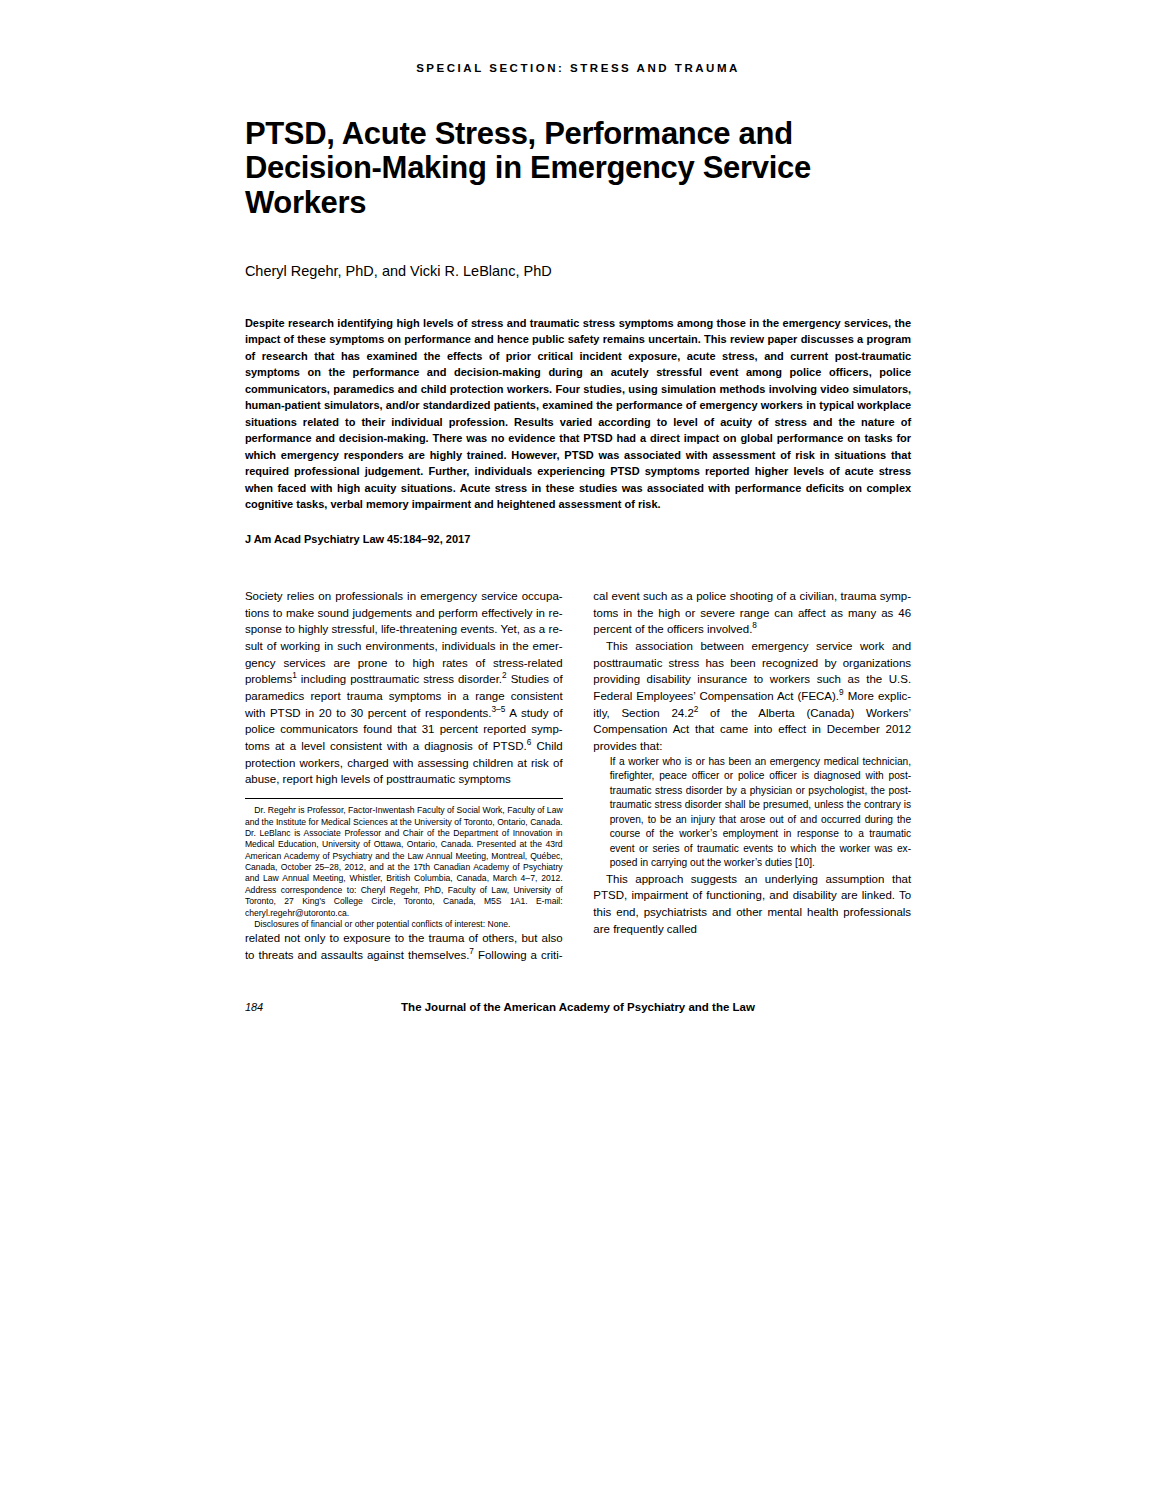Special Section: Stress and Trauma
PTSD, Acute Stress, Performance and Decision-Making in Emergency Service Workers
Cheryl Regehr, PhD, and Vicki R. LeBlanc, PhD
Despite research identifying high levels of stress and traumatic stress symptoms among those in the emergency services, the impact of these symptoms on performance and hence public safety remains uncertain. This review paper discusses a program of research that has examined the effects of prior critical incident exposure, acute stress, and current post-traumatic symptoms on the performance and decision-making during an acutely stressful event among police officers, police communicators, paramedics and child protection workers. Four studies, using simulation methods involving video simulators, human-patient simulators, and/or standardized patients, examined the performance of emergency workers in typical workplace situations related to their individual profession. Results varied according to level of acuity of stress and the nature of performance and decision-making. There was no evidence that PTSD had a direct impact on global performance on tasks for which emergency responders are highly trained. However, PTSD was associated with assessment of risk in situations that required professional judgement. Further, individuals experiencing PTSD symptoms reported higher levels of acute stress when faced with high acuity situations. Acute stress in these studies was associated with performance deficits on complex cognitive tasks, verbal memory impairment and heightened assessment of risk.
J Am Acad Psychiatry Law 45:184–92, 2017
Society relies on professionals in emergency service occupations to make sound judgements and perform effectively in response to highly stressful, life-threatening events. Yet, as a result of working in such environments, individuals in the emergency services are prone to high rates of stress-related problems1 including posttraumatic stress disorder.2 Studies of paramedics report trauma symptoms in a range consistent with PTSD in 20 to 30 percent of respondents.3–5 A study of police communicators found that 31 percent reported symptoms at a level consistent with a diagnosis of PTSD.6 Child protection workers, charged with assessing children at risk of abuse, report high levels of posttraumatic symptoms
Dr. Regehr is Professor, Factor-Inwentash Faculty of Social Work, Faculty of Law and the Institute for Medical Sciences at the University of Toronto, Ontario, Canada. Dr. LeBlanc is Associate Professor and Chair of the Department of Innovation in Medical Education, University of Ottawa, Ontario, Canada. Presented at the 43rd American Academy of Psychiatry and the Law Annual Meeting, Montreal, Québec, Canada, October 25–28, 2012, and at the 17th Canadian Academy of Psychiatry and Law Annual Meeting, Whistler, British Columbia, Canada, March 4–7, 2012. Address correspondence to: Cheryl Regehr, PhD, Faculty of Law, University of Toronto, 27 King’s College Circle, Toronto, Canada, M5S 1A1. E-mail: cheryl.regehr@utoronto.ca.
Disclosures of financial or other potential conflicts of interest: None.
related not only to exposure to the trauma of others, but also to threats and assaults against themselves.7 Following a critical event such as a police shooting of a civilian, trauma symptoms in the high or severe range can affect as many as 46 percent of the officers involved.8
This association between emergency service work and posttraumatic stress has been recognized by organizations providing disability insurance to workers such as the U.S. Federal Employees’ Compensation Act (FECA).9 More explicitly, Section 24.22 of the Alberta (Canada) Workers’ Compensation Act that came into effect in December 2012 provides that:
If a worker who is or has been an emergency medical technician, firefighter, peace officer or police officer is diagnosed with post-traumatic stress disorder by a physician or psychologist, the post-traumatic stress disorder shall be presumed, unless the contrary is proven, to be an injury that arose out of and occurred during the course of the worker’s employment in response to a traumatic event or series of traumatic events to which the worker was exposed in carrying out the worker’s duties [10].
This approach suggests an underlying assumption that PTSD, impairment of functioning, and disability are linked. To this end, psychiatrists and other mental health professionals are frequently called
184
The Journal of the American Academy of Psychiatry and the Law